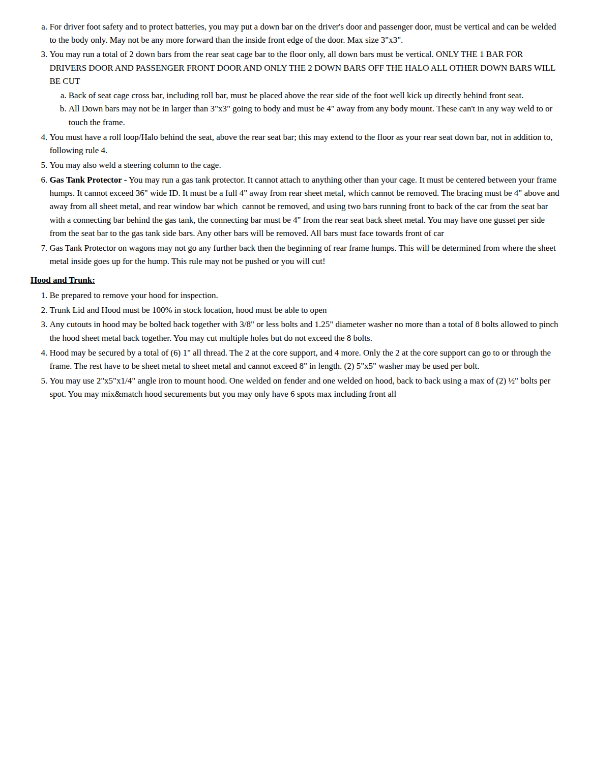For driver foot safety and to protect batteries, you may put a down bar on the driver's door and passenger door, must be vertical and can be welded to the body only. May not be any more forward than the inside front edge of the door. Max size 3"x3".
You may run a total of 2 down bars from the rear seat cage bar to the floor only, all down bars must be vertical. ONLY THE 1 BAR FOR DRIVERS DOOR AND PASSENGER FRONT DOOR AND ONLY THE 2 DOWN BARS OFF THE HALO ALL OTHER DOWN BARS WILL BE CUT
Back of seat cage cross bar, including roll bar, must be placed above the rear side of the foot well kick up directly behind front seat.
All Down bars may not be in larger than 3"x3" going to body and must be 4" away from any body mount. These can't in any way weld to or touch the frame.
You must have a roll loop/Halo behind the seat, above the rear seat bar; this may extend to the floor as your rear seat down bar, not in addition to, following rule 4.
You may also weld a steering column to the cage.
Gas Tank Protector - You may run a gas tank protector. It cannot attach to anything other than your cage. It must be centered between your frame humps. It cannot exceed 36" wide ID. It must be a full 4" away from rear sheet metal, which cannot be removed. The bracing must be 4" above and away from all sheet metal, and rear window bar which cannot be removed, and using two bars running front to back of the car from the seat bar with a connecting bar behind the gas tank, the connecting bar must be 4" from the rear seat back sheet metal. You may have one gusset per side from the seat bar to the gas tank side bars. Any other bars will be removed. All bars must face towards front of car
Gas Tank Protector on wagons may not go any further back then the beginning of rear frame humps. This will be determined from where the sheet metal inside goes up for the hump. This rule may not be pushed or you will cut!
Hood and Trunk:
Be prepared to remove your hood for inspection.
Trunk Lid and Hood must be 100% in stock location, hood must be able to open
Any cutouts in hood may be bolted back together with 3/8" or less bolts and 1.25" diameter washer no more than a total of 8 bolts allowed to pinch the hood sheet metal back together. You may cut multiple holes but do not exceed the 8 bolts.
Hood may be secured by a total of (6) 1" all thread. The 2 at the core support, and 4 more. Only the 2 at the core support can go to or through the frame. The rest have to be sheet metal to sheet metal and cannot exceed 8" in length. (2) 5"x5" washer may be used per bolt.
You may use 2"x5"x1/4" angle iron to mount hood. One welded on fender and one welded on hood, back to back using a max of (2) ½" bolts per spot. You may mix&match hood securements but you may only have 6 spots max including front all